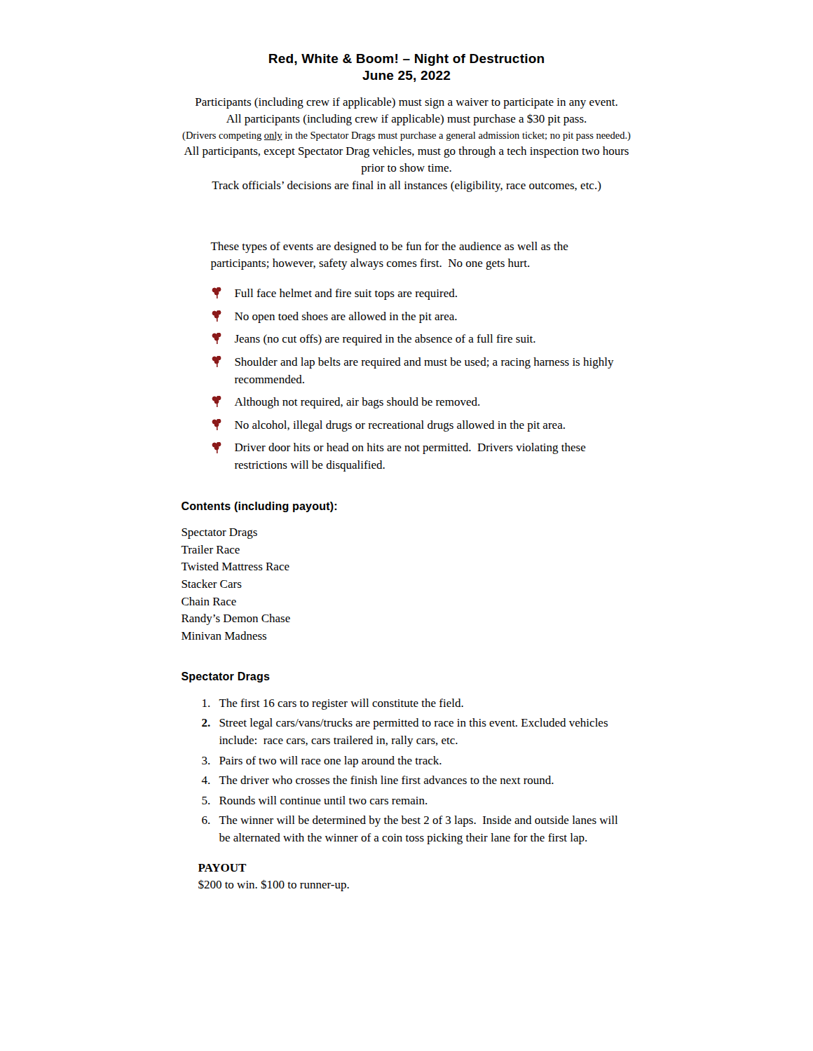Red, White & Boom! – Night of Destruction June 25, 2022
Participants (including crew if applicable) must sign a waiver to participate in any event.
All participants (including crew if applicable) must purchase a $30 pit pass.
(Drivers competing only in the Spectator Drags must purchase a general admission ticket; no pit pass needed.)
All participants, except Spectator Drag vehicles, must go through a tech inspection two hours prior to show time.
Track officials’ decisions are final in all instances (eligibility, race outcomes, etc.)
These types of events are designed to be fun for the audience as well as the participants; however, safety always comes first. No one gets hurt.
Full face helmet and fire suit tops are required.
No open toed shoes are allowed in the pit area.
Jeans (no cut offs) are required in the absence of a full fire suit.
Shoulder and lap belts are required and must be used; a racing harness is highly recommended.
Although not required, air bags should be removed.
No alcohol, illegal drugs or recreational drugs allowed in the pit area.
Driver door hits or head on hits are not permitted. Drivers violating these restrictions will be disqualified.
Contents (including payout):
Spectator Drags
Trailer Race
Twisted Mattress Race
Stacker Cars
Chain Race
Randy’s Demon Chase
Minivan Madness
Spectator Drags
The first 16 cars to register will constitute the field.
Street legal cars/vans/trucks are permitted to race in this event. Excluded vehicles include: race cars, cars trailered in, rally cars, etc.
Pairs of two will race one lap around the track.
The driver who crosses the finish line first advances to the next round.
Rounds will continue until two cars remain.
The winner will be determined by the best 2 of 3 laps. Inside and outside lanes will be alternated with the winner of a coin toss picking their lane for the first lap.
PAYOUT
$200 to win. $100 to runner-up.